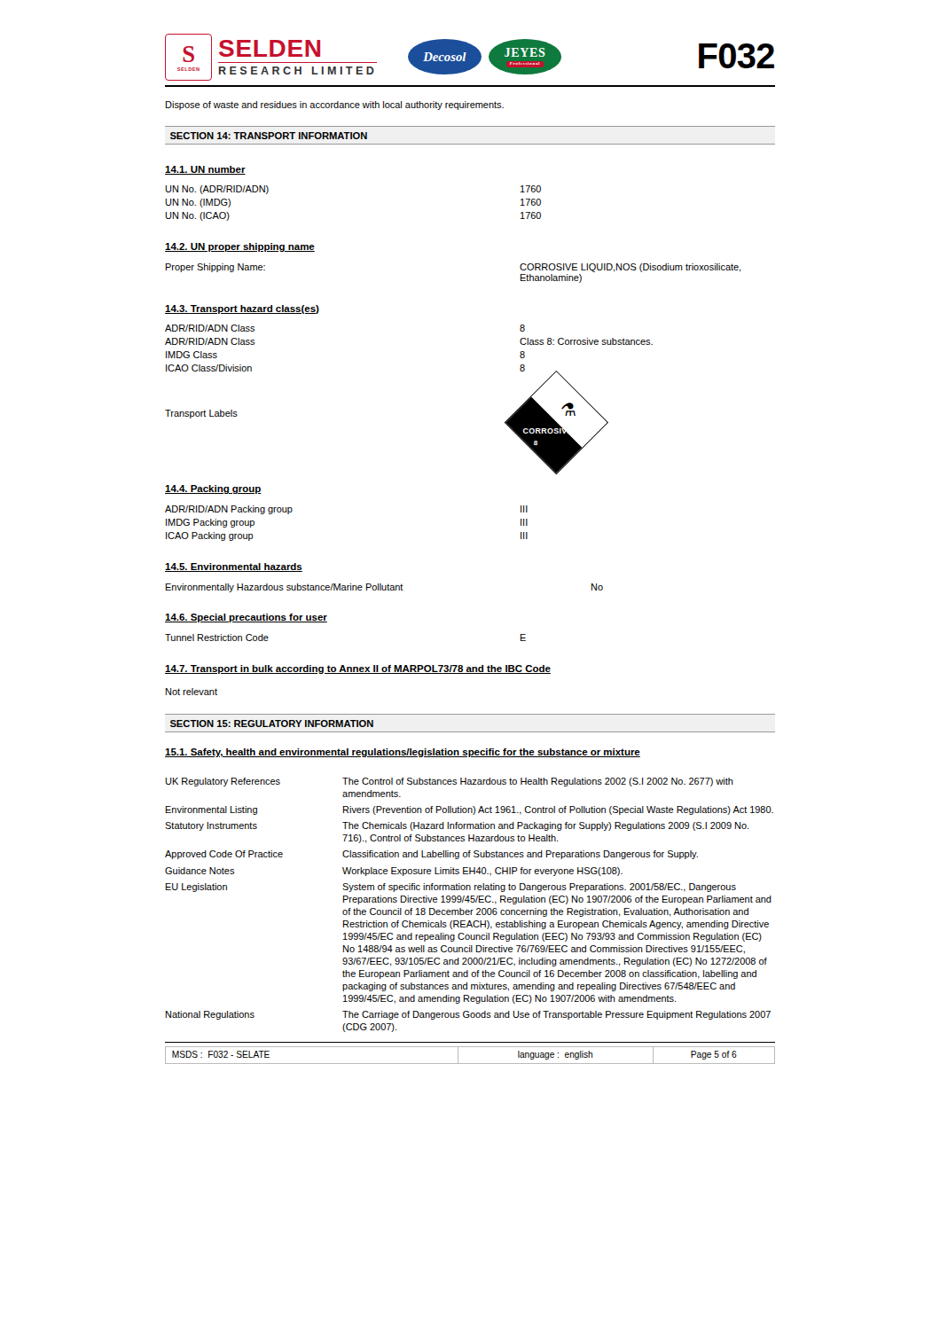S SELDEN
SELDEN
RESEARCH LIMITED
Decosol
JEYES Professional
F032
Dispose of waste and residues in accordance with local authority requirements.
SECTION 14: TRANSPORT INFORMATION
14.1. UN number
| UN No. (ADR/RID/ADN) | 1760 |
| UN No. (IMDG) | 1760 |
| UN No. (ICAO) | 1760 |
14.2. UN proper shipping name
| Proper Shipping Name: | CORROSIVE LIQUID,NOS (Disodium trioxosilicate, Ethanolamine) |
14.3. Transport hazard class(es)
| ADR/RID/ADN Class | 8 |
| ADR/RID/ADN Class | Class 8: Corrosive substances. |
| IMDG Class | 8 |
| ICAO Class/Division | 8 |
| Transport Labels | ⚗ CORROSIVE 8 |
14.4. Packing group
| ADR/RID/ADN Packing group | III |
| IMDG Packing group | III |
| ICAO Packing group | III |
14.5. Environmental hazards
| Environmentally Hazardous substance/Marine Pollutant | No |
14.6. Special precautions for user
| Tunnel Restriction Code | E |
14.7. Transport in bulk according to Annex II of MARPOL73/78 and the IBC Code
Not relevant
SECTION 15: REGULATORY INFORMATION
15.1. Safety, health and environmental regulations/legislation specific for the substance or mixture
| UK Regulatory References | The Control of Substances Hazardous to Health Regulations 2002 (S.I 2002 No. 2677) with amendments. |
| Environmental Listing | Rivers (Prevention of Pollution) Act 1961., Control of Pollution (Special Waste Regulations) Act 1980. |
| Statutory Instruments | The Chemicals (Hazard Information and Packaging for Supply) Regulations 2009 (S.I 2009 No. 716)., Control of Substances Hazardous to Health. |
| Approved Code Of Practice | Classification and Labelling of Substances and Preparations Dangerous for Supply. |
| Guidance Notes | Workplace Exposure Limits EH40., CHIP for everyone HSG(108). |
| EU Legislation | System of specific information relating to Dangerous Preparations. 2001/58/EC., Dangerous Preparations Directive 1999/45/EC., Regulation (EC) No 1907/2006 of the European Parliament and of the Council of 18 December 2006 concerning the Registration, Evaluation, Authorisation and Restriction of Chemicals (REACH), establishing a European Chemicals Agency, amending Directive 1999/45/EC and repealing Council Regulation (EEC) No 793/93 and Commission Regulation (EC) No 1488/94 as well as Council Directive 76/769/EEC and Commission Directives 91/155/EEC, 93/67/EEC, 93/105/EC and 2000/21/EC, including amendments., Regulation (EC) No 1272/2008 of the European Parliament and of the Council of 16 December 2008 on classification, labelling and packaging of substances and mixtures, amending and repealing Directives 67/548/EEC and 1999/45/EC, and amending Regulation (EC) No 1907/2006 with amendments. |
| National Regulations | The Carriage of Dangerous Goods and Use of Transportable Pressure Equipment Regulations 2007 (CDG 2007). |
| MSDS : F032 - SELATE | language : english | Page 5 of 6 |